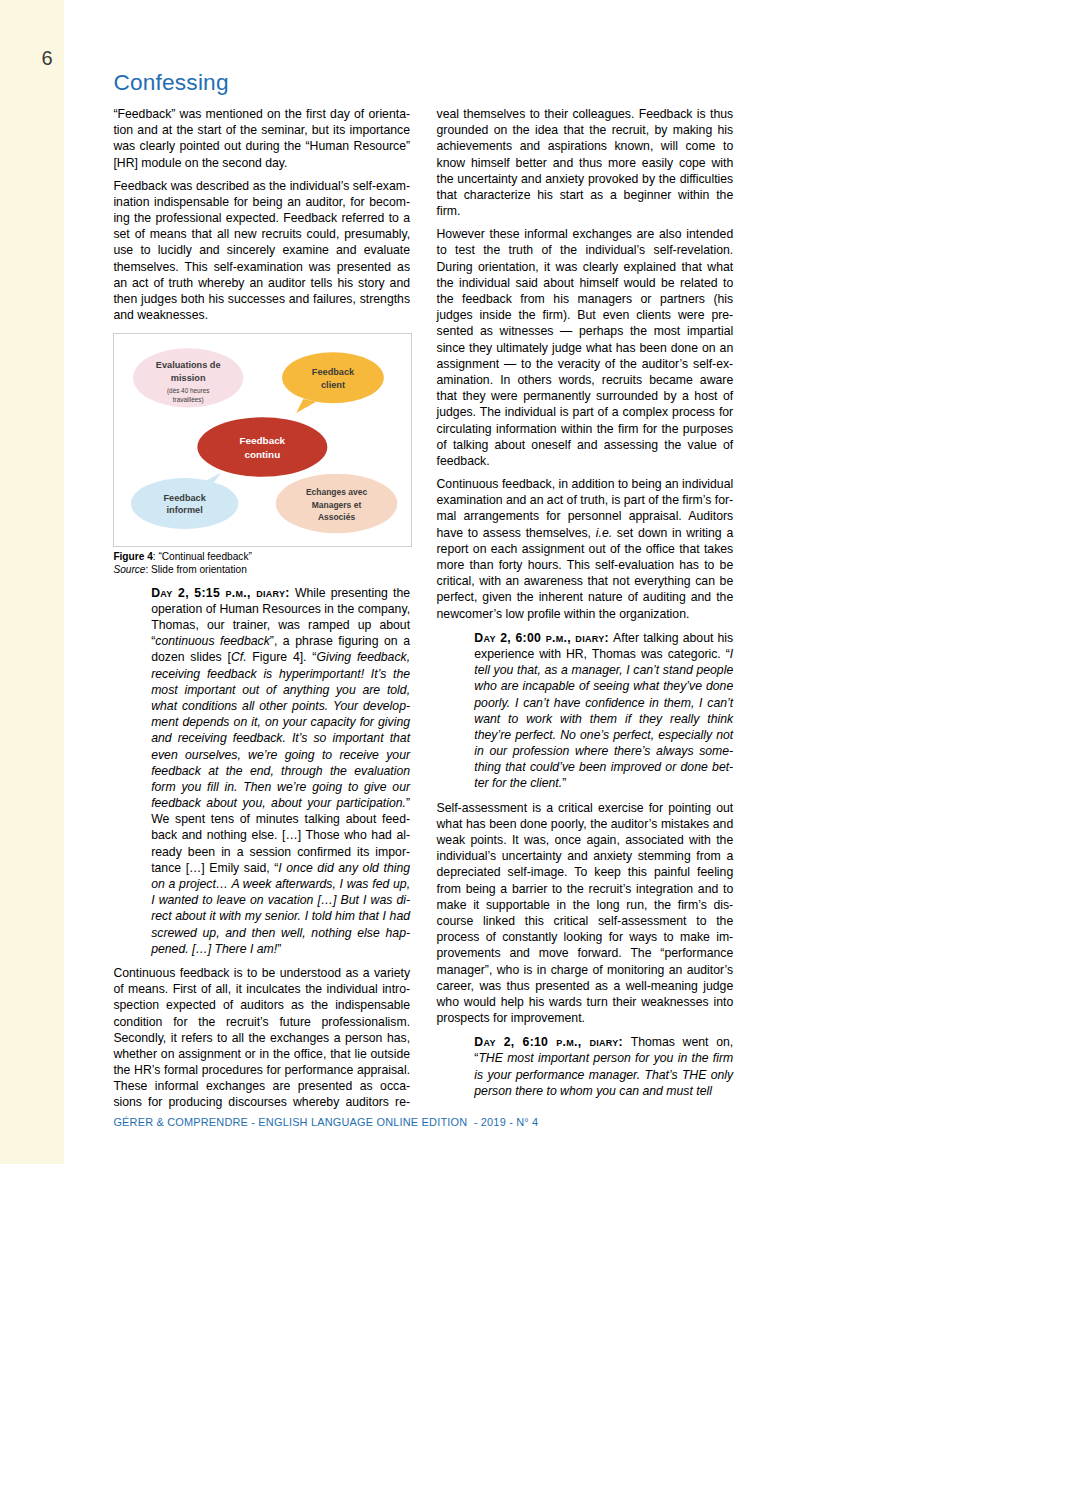6
Confessing
“Feedback” was mentioned on the first day of orientation and at the start of the seminar, but its importance was clearly pointed out during the “Human Resource” [HR] module on the second day.
Feedback was described as the individual’s self-examination indispensable for being an auditor, for becoming the professional expected. Feedback referred to a set of means that all new recruits could, presumably, use to lucidly and sincerely examine and evaluate themselves. This self-examination was presented as an act of truth whereby an auditor tells his story and then judges both his successes and failures, strengths and weaknesses.
Evaluations de mission (dès 40 heures travaillées) Feedback client Feedback continu Feedback informel Echanges avec Managers et Associés
Figure 4: “Continual feedback”
Source: Slide from orientation
Day 2, 5:15 p.m., diary: While presenting the operation of Human Resources in the company, Thomas, our trainer, was ramped up about “continuous feedback”, a phrase figuring on a dozen slides [Cf. Figure 4]. “Giving feedback, receiving feedback is hyperimportant! It’s the most important out of anything you are told, what conditions all other points. Your development depends on it, on your capacity for giving and receiving feedback. It’s so important that even ourselves, we’re going to receive your feedback at the end, through the evaluation form you fill in. Then we’re going to give our feedback about you, about your participation.” We spent tens of minutes talking about feedback and nothing else. […] Those who had already been in a session confirmed its importance […] Emily said, “I once did any old thing on a project… A week afterwards, I was fed up, I wanted to leave on vacation […] But I was direct about it with my senior. I told him that I had screwed up, and then well, nothing else happened. […] There I am!”
Continuous feedback is to be understood as a variety of means. First of all, it inculcates the individual introspection expected of auditors as the indispensable condition for the recruit’s future professionalism. Secondly, it refers to all the exchanges a person has, whether on assignment or in the office, that lie outside the HR’s formal procedures for performance appraisal. These informal exchanges are presented as occasions for producing discourses whereby auditors reveal themselves to their colleagues. Feedback is thus grounded on the idea that the recruit, by making his achievements and aspirations known, will come to know himself better and thus more easily cope with the uncertainty and anxiety provoked by the difficulties that characterize his start as a beginner within the firm.
However these informal exchanges are also intended to test the truth of the individual’s self-revelation. During orientation, it was clearly explained that what the individual said about himself would be related to the feedback from his managers or partners (his judges inside the firm). But even clients were presented as witnesses — perhaps the most impartial since they ultimately judge what has been done on an assignment — to the veracity of the auditor’s self-examination. In others words, recruits became aware that they were permanently surrounded by a host of judges. The individual is part of a complex process for circulating information within the firm for the purposes of talking about oneself and assessing the value of feedback.
Continuous feedback, in addition to being an individual examination and an act of truth, is part of the firm’s formal arrangements for personnel appraisal. Auditors have to assess themselves, i.e. set down in writing a report on each assignment out of the office that takes more than forty hours. This self-evaluation has to be critical, with an awareness that not everything can be perfect, given the inherent nature of auditing and the newcomer’s low profile within the organization.
Day 2, 6:00 p.m., diary: After talking about his experience with HR, Thomas was categoric. “I tell you that, as a manager, I can’t stand people who are incapable of seeing what they’ve done poorly. I can’t have confidence in them, I can’t want to work with them if they really think they’re perfect. No one’s perfect, especially not in our profession where there’s always something that could’ve been improved or done better for the client.”
Self-assessment is a critical exercise for pointing out what has been done poorly, the auditor’s mistakes and weak points. It was, once again, associated with the individual’s uncertainty and anxiety stemming from a depreciated self-image. To keep this painful feeling from being a barrier to the recruit’s integration and to make it supportable in the long run, the firm’s discourse linked this critical self-assessment to the process of constantly looking for ways to make improvements and move forward. The “performance manager”, who is in charge of monitoring an auditor’s career, was thus presented as a well-meaning judge who would help his wards turn their weaknesses into prospects for improvement.
Day 2, 6:10 p.m., diary: Thomas went on, “THE most important person for you in the firm is your performance manager. That’s THE only person there to whom you can and must tell
GÉRER & COMPRENDRE - ENGLISH LANGUAGE ONLINE EDITION - 2019 - N° 4